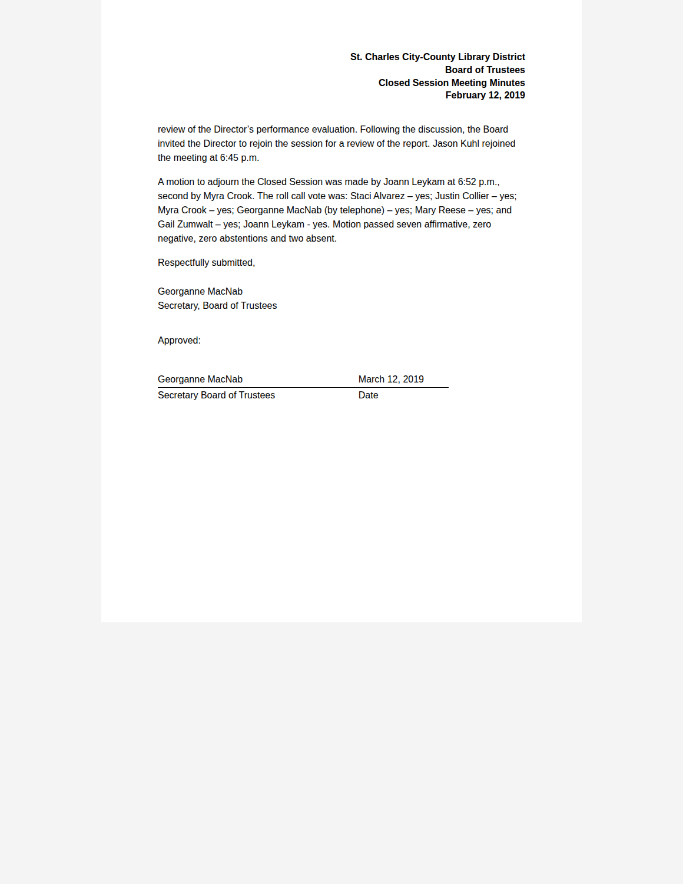St. Charles City-County Library District Board of Trustees Closed Session Meeting Minutes February 12, 2019
review of the Director’s performance evaluation. Following the discussion, the Board invited the Director to rejoin the session for a review of the report. Jason Kuhl rejoined the meeting at 6:45 p.m.
A motion to adjourn the Closed Session was made by Joann Leykam at 6:52 p.m., second by Myra Crook. The roll call vote was: Staci Alvarez – yes; Justin Collier – yes; Myra Crook – yes; Georganne MacNab (by telephone) – yes; Mary Reese – yes; and Gail Zumwalt – yes; Joann Leykam - yes. Motion passed seven affirmative, zero negative, zero abstentions and two absent.
Respectfully submitted,
Georganne MacNab
Secretary, Board of Trustees
Approved:
| Georganne MacNab | March 12, 2019 |
| Secretary Board of Trustees | Date |